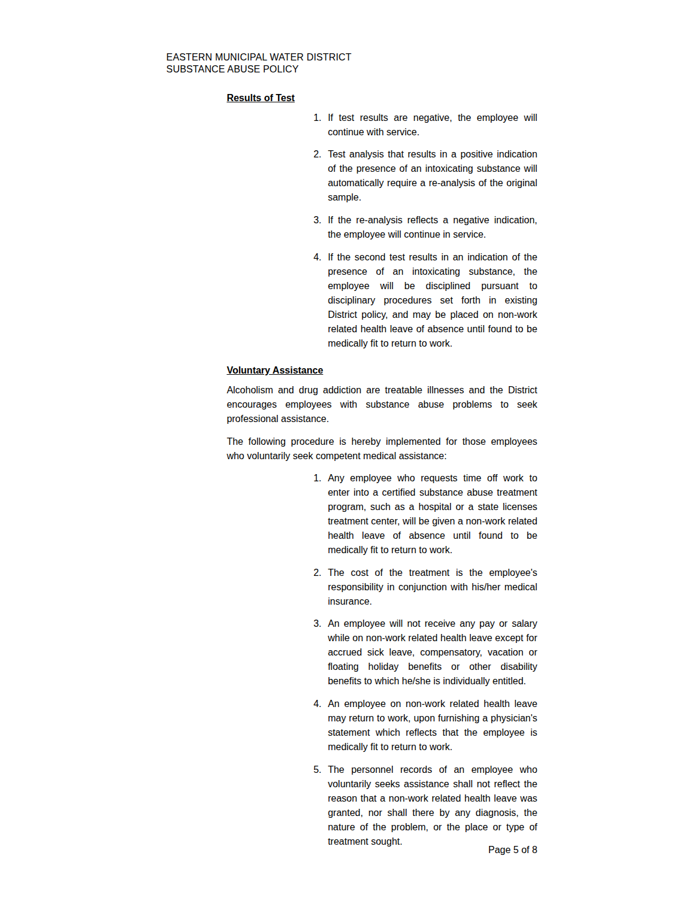EASTERN MUNICIPAL WATER DISTRICT
SUBSTANCE ABUSE POLICY
Results of Test
If test results are negative, the employee will continue with service.
Test analysis that results in a positive indication of the presence of an intoxicating substance will automatically require a re-analysis of the original sample.
If the re-analysis reflects a negative indication, the employee will continue in service.
If the second test results in an indication of the presence of an intoxicating substance, the employee will be disciplined pursuant to disciplinary procedures set forth in existing District policy, and may be placed on non-work related health leave of absence until found to be medically fit to return to work.
Voluntary Assistance
Alcoholism and drug addiction are treatable illnesses and the District encourages employees with substance abuse problems to seek professional assistance.
The following procedure is hereby implemented for those employees who voluntarily seek competent medical assistance:
Any employee who requests time off work to enter into a certified substance abuse treatment program, such as a hospital or a state licenses treatment center, will be given a non-work related health leave of absence until found to be medically fit to return to work.
The cost of the treatment is the employee's responsibility in conjunction with his/her medical insurance.
An employee will not receive any pay or salary while on non-work related health leave except for accrued sick leave, compensatory, vacation or floating holiday benefits or other disability benefits to which he/she is individually entitled.
An employee on non-work related health leave may return to work, upon furnishing a physician's statement which reflects that the employee is medically fit to return to work.
The personnel records of an employee who voluntarily seeks assistance shall not reflect the reason that a non-work related health leave was granted, nor shall there by any diagnosis, the nature of the problem, or the place or type of treatment sought.
Page 5 of 8